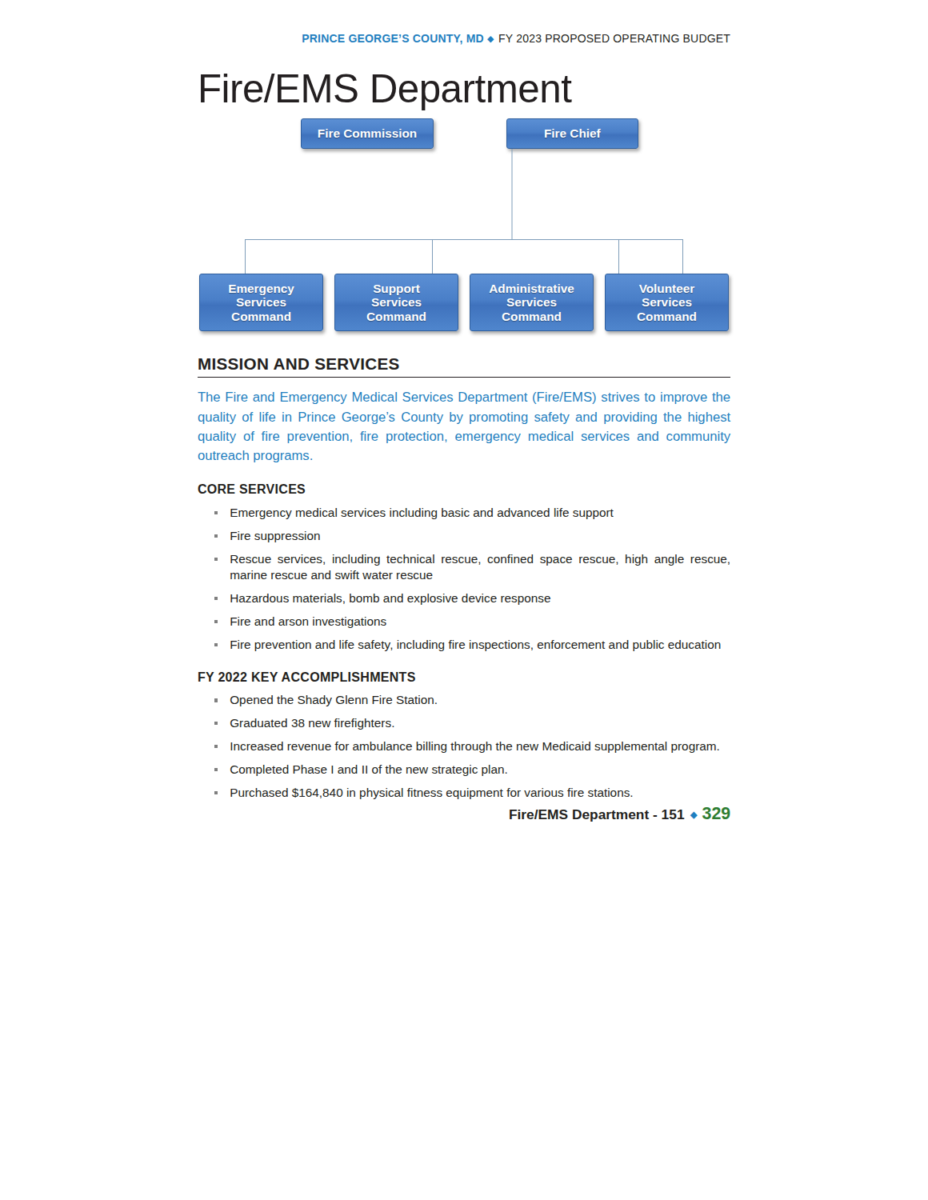PRINCE GEORGE’S COUNTY, MD◆FY 2023 PROPOSED OPERATING BUDGET
Fire/EMS Department
Fire Commission
Fire Chief
Emergency
Services
Command
Support
Services
Command
Administrative
Services
Command
Volunteer
Services
Command
MISSION AND SERVICES
The Fire and Emergency Medical Services Department (Fire/EMS) strives to improve the quality of life in Prince George’s County by promoting safety and providing the highest quality of fire prevention, fire protection, emergency medical services and community outreach programs.
CORE SERVICES
Emergency medical services including basic and advanced life support
Fire suppression
Rescue services, including technical rescue, confined space rescue, high angle rescue, marine rescue and swift water rescue
Hazardous materials, bomb and explosive device response
Fire and arson investigations
Fire prevention and life safety, including fire inspections, enforcement and public education
FY 2022 KEY ACCOMPLISHMENTS
Opened the Shady Glenn Fire Station.
Graduated 38 new firefighters.
Increased revenue for ambulance billing through the new Medicaid supplemental program.
Completed Phase I and II of the new strategic plan.
Purchased $164,840 in physical fitness equipment for various fire stations.
Fire/EMS Department - 151◆329